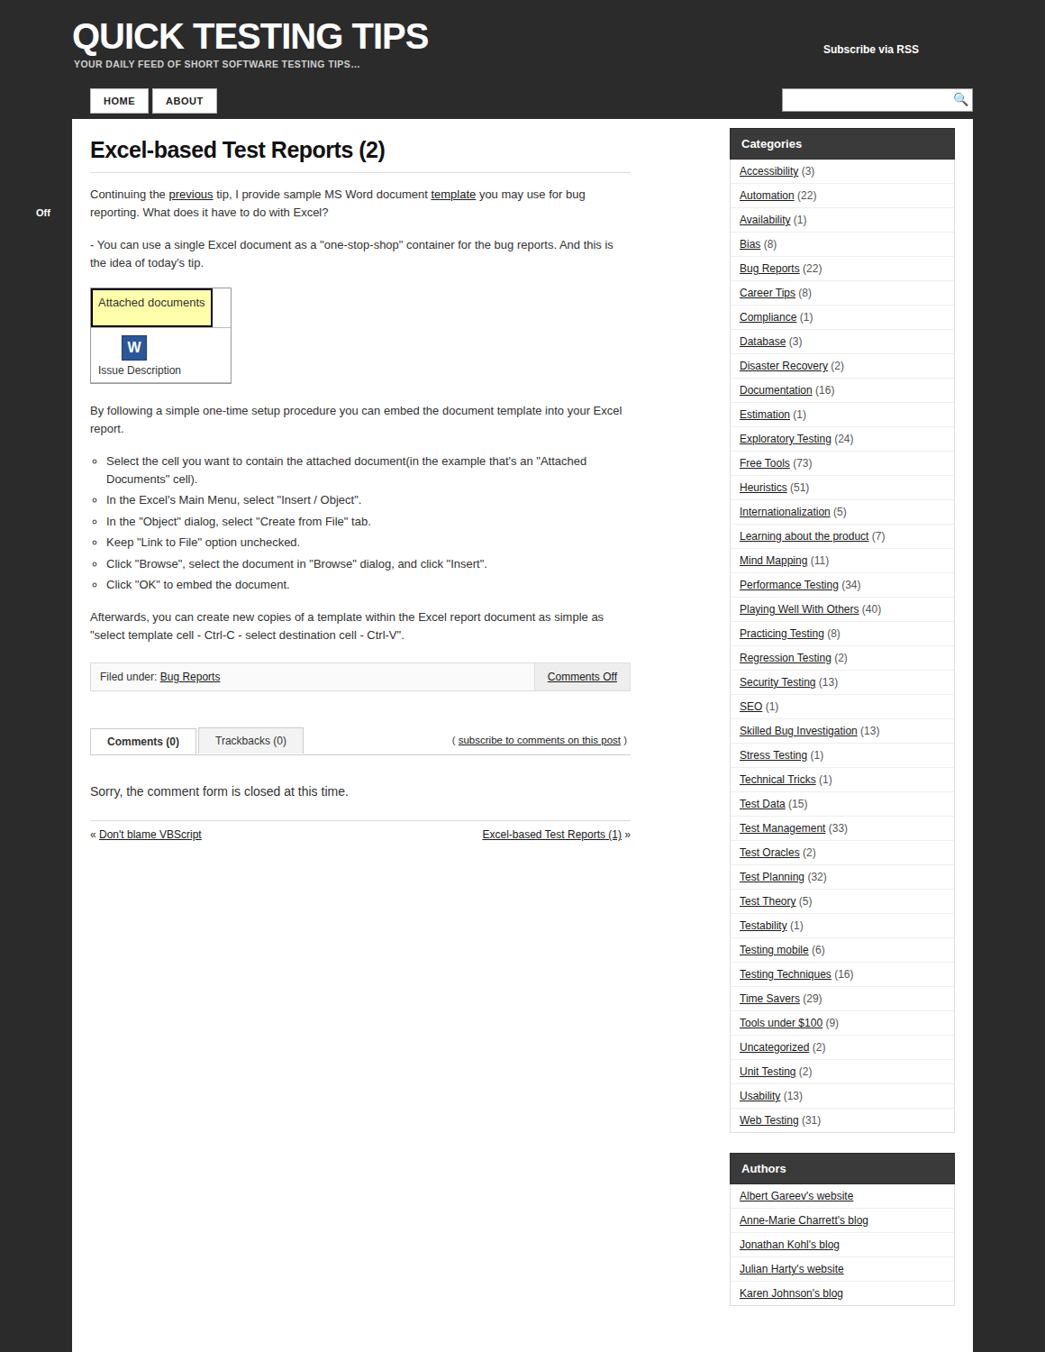Off
QUICK TESTING TIPS
Your daily feed of short software testing tips…
Subscribe via RSS
HOME
ABOUT
🔍
Excel-based Test Reports (2)
Continuing the previous tip, I provide sample MS Word document template you may use for bug reporting. What does it have to do with Excel?
- You can use a single Excel document as a "one-stop-shop" container for the bug reports. And this is the idea of today's tip.
Attached documents
W Issue Description
By following a simple one-time setup procedure you can embed the document template into your Excel report.
Select the cell you want to contain the attached document(in the example that's an "Attached Documents" cell).
In the Excel's Main Menu, select "Insert / Object".
In the "Object" dialog, select "Create from File" tab.
Keep "Link to File" option unchecked.
Click "Browse", select the document in "Browse" dialog, and click "Insert".
Click "OK" to embed the document.
Afterwards, you can create new copies of a template within the Excel report document as simple as "select template cell - Ctrl-C - select destination cell - Ctrl-V".
Comments Off
Filed under: Bug Reports
Comments (0)
Trackbacks (0)
( subscribe to comments on this post )
Sorry, the comment form is closed at this time.
« Don't blame VBScript Excel-based Test Reports (1) »
Categories
Accessibility (3)
Automation (22)
Availability (1)
Bias (8)
Bug Reports (22)
Career Tips (8)
Compliance (1)
Database (3)
Disaster Recovery (2)
Documentation (16)
Estimation (1)
Exploratory Testing (24)
Free Tools (73)
Heuristics (51)
Internationalization (5)
Learning about the product (7)
Mind Mapping (11)
Performance Testing (34)
Playing Well With Others (40)
Practicing Testing (8)
Regression Testing (2)
Security Testing (13)
SEO (1)
Skilled Bug Investigation (13)
Stress Testing (1)
Technical Tricks (1)
Test Data (15)
Test Management (33)
Test Oracles (2)
Test Planning (32)
Test Theory (5)
Testability (1)
Testing mobile (6)
Testing Techniques (16)
Time Savers (29)
Tools under $100 (9)
Uncategorized (2)
Unit Testing (2)
Usability (13)
Web Testing (31)
Authors
Albert Gareev's website
Anne-Marie Charrett's blog
Jonathan Kohl's blog
Julian Harty's website
Karen Johnson's blog